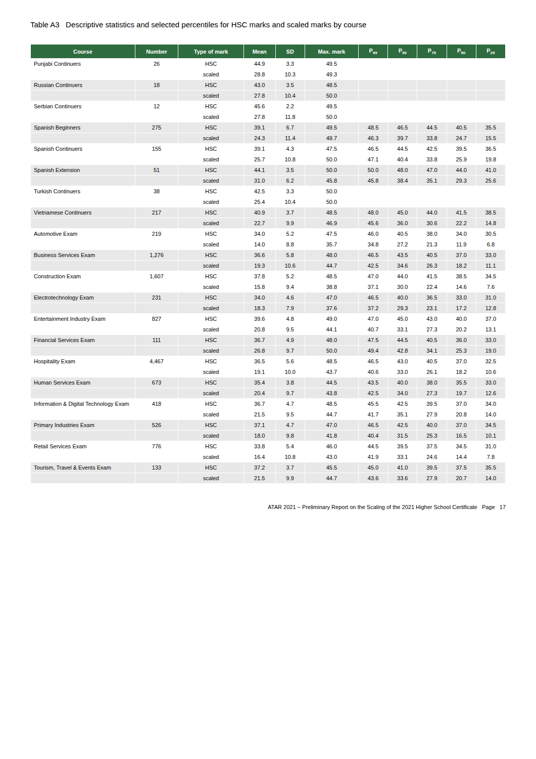Table A3 Descriptive statistics and selected percentiles for HSC marks and scaled marks by course
| Course | Number | Type of mark | Mean | SD | Max. mark | P 99 | P 90 | P 75 | P 50 | P 25 |
| --- | --- | --- | --- | --- | --- | --- | --- | --- | --- | --- |
| Punjabi Continuers | 26 | HSC | 44.9 | 3.3 | 49.5 | | | | | |
| | | scaled | 28.8 | 10.3 | 49.3 | | | | | |
| Russian Continuers | 18 | HSC | 43.0 | 3.5 | 48.5 | | | | | |
| | | scaled | 27.8 | 10.4 | 50.0 | | | | | |
| Serbian Continuers | 12 | HSC | 45.6 | 2.2 | 49.5 | | | | | |
| | | scaled | 27.8 | 11.8 | 50.0 | | | | | |
| Spanish Beginners | 275 | HSC | 39.1 | 6.7 | 49.5 | 48.5 | 46.5 | 44.5 | 40.5 | 35.5 |
| | | scaled | 24.3 | 11.4 | 49.7 | 46.3 | 39.7 | 33.8 | 24.7 | 15.5 |
| Spanish Continuers | 155 | HSC | 39.1 | 4.3 | 47.5 | 46.5 | 44.5 | 42.5 | 39.5 | 36.5 |
| | | scaled | 25.7 | 10.8 | 50.0 | 47.1 | 40.4 | 33.8 | 25.9 | 19.8 |
| Spanish Extension | 51 | HSC | 44.1 | 3.5 | 50.0 | 50.0 | 48.0 | 47.0 | 44.0 | 41.0 |
| | | scaled | 31.0 | 6.2 | 45.8 | 45.8 | 38.4 | 35.1 | 29.3 | 25.6 |
| Turkish Continuers | 38 | HSC | 42.5 | 3.3 | 50.0 | | | | | |
| | | scaled | 25.4 | 10.4 | 50.0 | | | | | |
| Vietnamese Continuers | 217 | HSC | 40.9 | 3.7 | 48.5 | 48.0 | 45.0 | 44.0 | 41.5 | 38.5 |
| | | scaled | 22.7 | 9.9 | 46.9 | 45.6 | 36.0 | 30.6 | 22.2 | 14.8 |
| Automotive Exam | 219 | HSC | 34.0 | 5.2 | 47.5 | 46.0 | 40.5 | 38.0 | 34.0 | 30.5 |
| | | scaled | 14.0 | 8.8 | 35.7 | 34.8 | 27.2 | 21.3 | 11.9 | 6.8 |
| Business Services Exam | 1,276 | HSC | 36.6 | 5.8 | 48.0 | 46.5 | 43.5 | 40.5 | 37.0 | 33.0 |
| | | scaled | 19.3 | 10.6 | 44.7 | 42.5 | 34.6 | 26.3 | 18.2 | 11.1 |
| Construction Exam | 1,607 | HSC | 37.8 | 5.2 | 48.5 | 47.0 | 44.0 | 41.5 | 38.5 | 34.5 |
| | | scaled | 15.8 | 9.4 | 38.8 | 37.1 | 30.0 | 22.4 | 14.6 | 7.6 |
| Electrotechnology Exam | 231 | HSC | 34.0 | 4.6 | 47.0 | 46.5 | 40.0 | 36.5 | 33.0 | 31.0 |
| | | scaled | 18.3 | 7.9 | 37.6 | 37.2 | 29.3 | 23.1 | 17.2 | 12.8 |
| Entertainment Industry Exam | 827 | HSC | 39.6 | 4.8 | 49.0 | 47.0 | 45.0 | 43.0 | 40.0 | 37.0 |
| | | scaled | 20.8 | 9.5 | 44.1 | 40.7 | 33.1 | 27.3 | 20.2 | 13.1 |
| Financial Services Exam | 111 | HSC | 36.7 | 4.9 | 48.0 | 47.5 | 44.5 | 40.5 | 36.0 | 33.0 |
| | | scaled | 26.8 | 9.7 | 50.0 | 49.4 | 42.8 | 34.1 | 25.3 | 19.0 |
| Hospitality Exam | 4,467 | HSC | 36.5 | 5.6 | 48.5 | 46.5 | 43.0 | 40.5 | 37.0 | 32.5 |
| | | scaled | 19.1 | 10.0 | 43.7 | 40.6 | 33.0 | 26.1 | 18.2 | 10.6 |
| Human Services Exam | 673 | HSC | 35.4 | 3.8 | 44.5 | 43.5 | 40.0 | 38.0 | 35.5 | 33.0 |
| | | scaled | 20.4 | 9.7 | 43.8 | 42.5 | 34.0 | 27.3 | 19.7 | 12.6 |
| Information & Digital Technology Exam | 418 | HSC | 36.7 | 4.7 | 48.5 | 45.5 | 42.5 | 39.5 | 37.0 | 34.0 |
| | | scaled | 21.5 | 9.5 | 44.7 | 41.7 | 35.1 | 27.9 | 20.8 | 14.0 |
| Primary Industries Exam | 526 | HSC | 37.1 | 4.7 | 47.0 | 46.5 | 42.5 | 40.0 | 37.0 | 34.5 |
| | | scaled | 18.0 | 9.8 | 41.8 | 40.4 | 31.5 | 25.3 | 16.5 | 10.1 |
| Retail Services Exam | 776 | HSC | 33.8 | 5.4 | 46.0 | 44.5 | 39.5 | 37.5 | 34.5 | 31.0 |
| | | scaled | 16.4 | 10.8 | 43.0 | 41.9 | 33.1 | 24.6 | 14.4 | 7.8 |
| Tourism, Travel & Events Exam | 133 | HSC | 37.2 | 3.7 | 45.5 | 45.0 | 41.0 | 39.5 | 37.5 | 35.5 |
| | | scaled | 21.5 | 9.9 | 44.7 | 43.6 | 33.6 | 27.9 | 20.7 | 14.0 |
ATAR 2021 − Preliminary Report on the Scaling of the 2021 Higher School Certificate Page 17